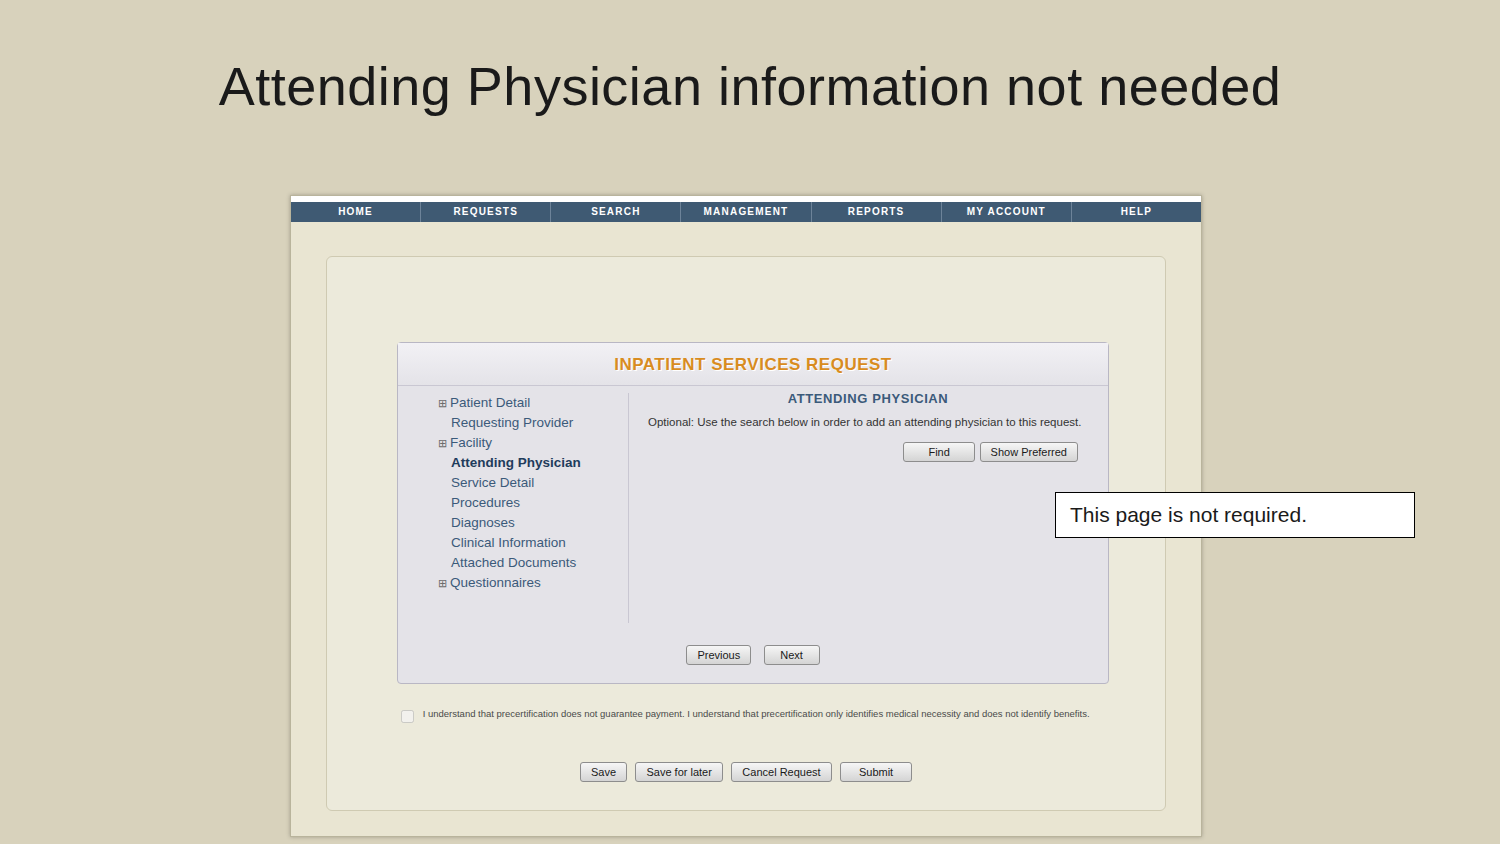Attending Physician information not needed
HOME REQUESTS SEARCH MANAGEMENT REPORTS MY ACCOUNT HELP
INPATIENT SERVICES REQUEST
Patient Detail
Requesting Provider
Facility
Attending Physician
Service Detail
Procedures
Diagnoses
Clinical Information
Attached Documents
Questionnaires
ATTENDING PHYSICIAN
Optional: Use the search below in order to add an attending physician to this request.
Find Show Preferred
Previous Next
I understand that precertification does not guarantee payment. I understand that precertification only identifies medical necessity and does not identify benefits.
Save Save for later Cancel Request Submit
This page is not required.